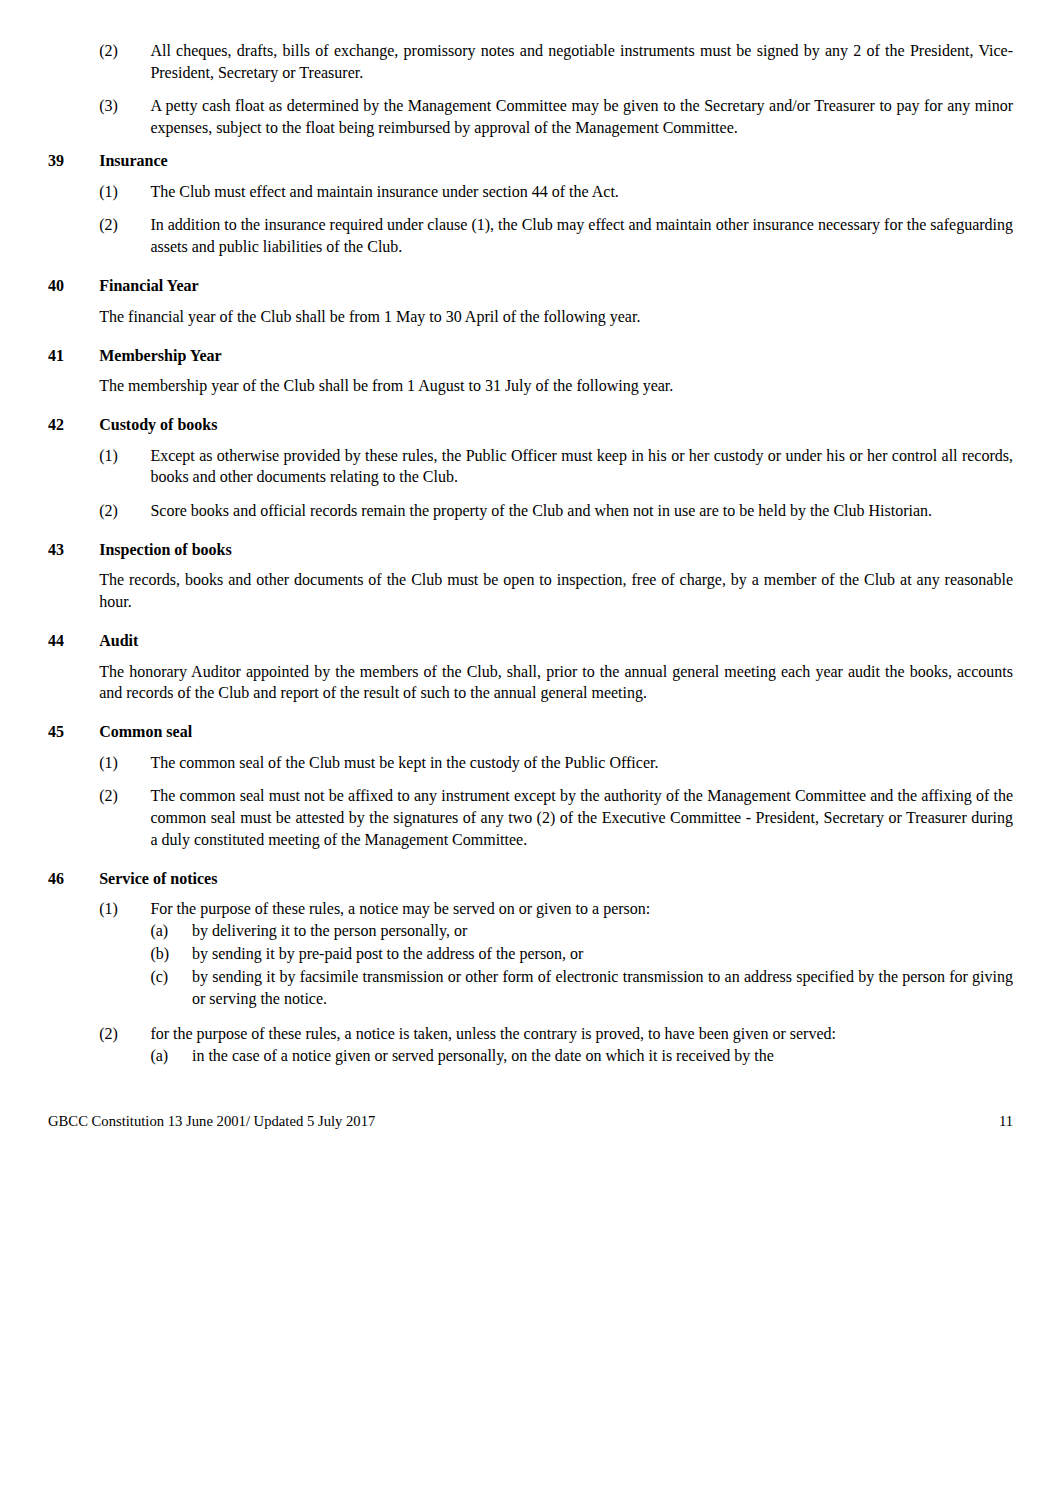(2)
All cheques, drafts, bills of exchange, promissory notes and negotiable instruments must be signed by any 2 of the President, Vice-President, Secretary or Treasurer.
(3)
A petty cash float as determined by the Management Committee may be given to the Secretary and/or Treasurer to pay for any minor expenses, subject to the float being reimbursed by approval of the Management Committee.
39
Insurance
(1)
The Club must effect and maintain insurance under section 44 of the Act.
(2)
In addition to the insurance required under clause (1), the Club may effect and maintain other insurance necessary for the safeguarding assets and public liabilities of the Club.
40
Financial Year
The financial year of the Club shall be from 1 May to 30 April of the following year.
41
Membership Year
The membership year of the Club shall be from 1 August to 31 July of the following year.
42
Custody of books
(1)
Except as otherwise provided by these rules, the Public Officer must keep in his or her custody or under his or her control all records, books and other documents relating to the Club.
(2)
Score books and official records remain the property of the Club and when not in use are to be held by the Club Historian.
43
Inspection of books
The records, books and other documents of the Club must be open to inspection, free of charge, by a member of the Club at any reasonable hour.
44
Audit
The honorary Auditor appointed by the members of the Club, shall, prior to the annual general meeting each year audit the books, accounts and records of the Club and report of the result of such to the annual general meeting.
45
Common seal
(1)
The common seal of the Club must be kept in the custody of the Public Officer.
(2)
The common seal must not be affixed to any instrument except by the authority of the Management Committee and the affixing of the common seal must be attested by the signatures of any two (2) of the Executive Committee - President, Secretary or Treasurer during a duly constituted meeting of the Management Committee.
46
Service of notices
(1)
For the purpose of these rules, a notice may be served on or given to a person:
(a)
by delivering it to the person personally, or
(b)
by sending it by pre-paid post to the address of the person, or
(c)
by sending it by facsimile transmission or other form of electronic transmission to an address specified by the person for giving or serving the notice.
(2)
for the purpose of these rules, a notice is taken, unless the contrary is proved, to have been given or served:
(a)
in the case of a notice given or served personally, on the date on which it is received by the
GBCC Constitution 13 June 2001/ Updated 5 July 2017
11